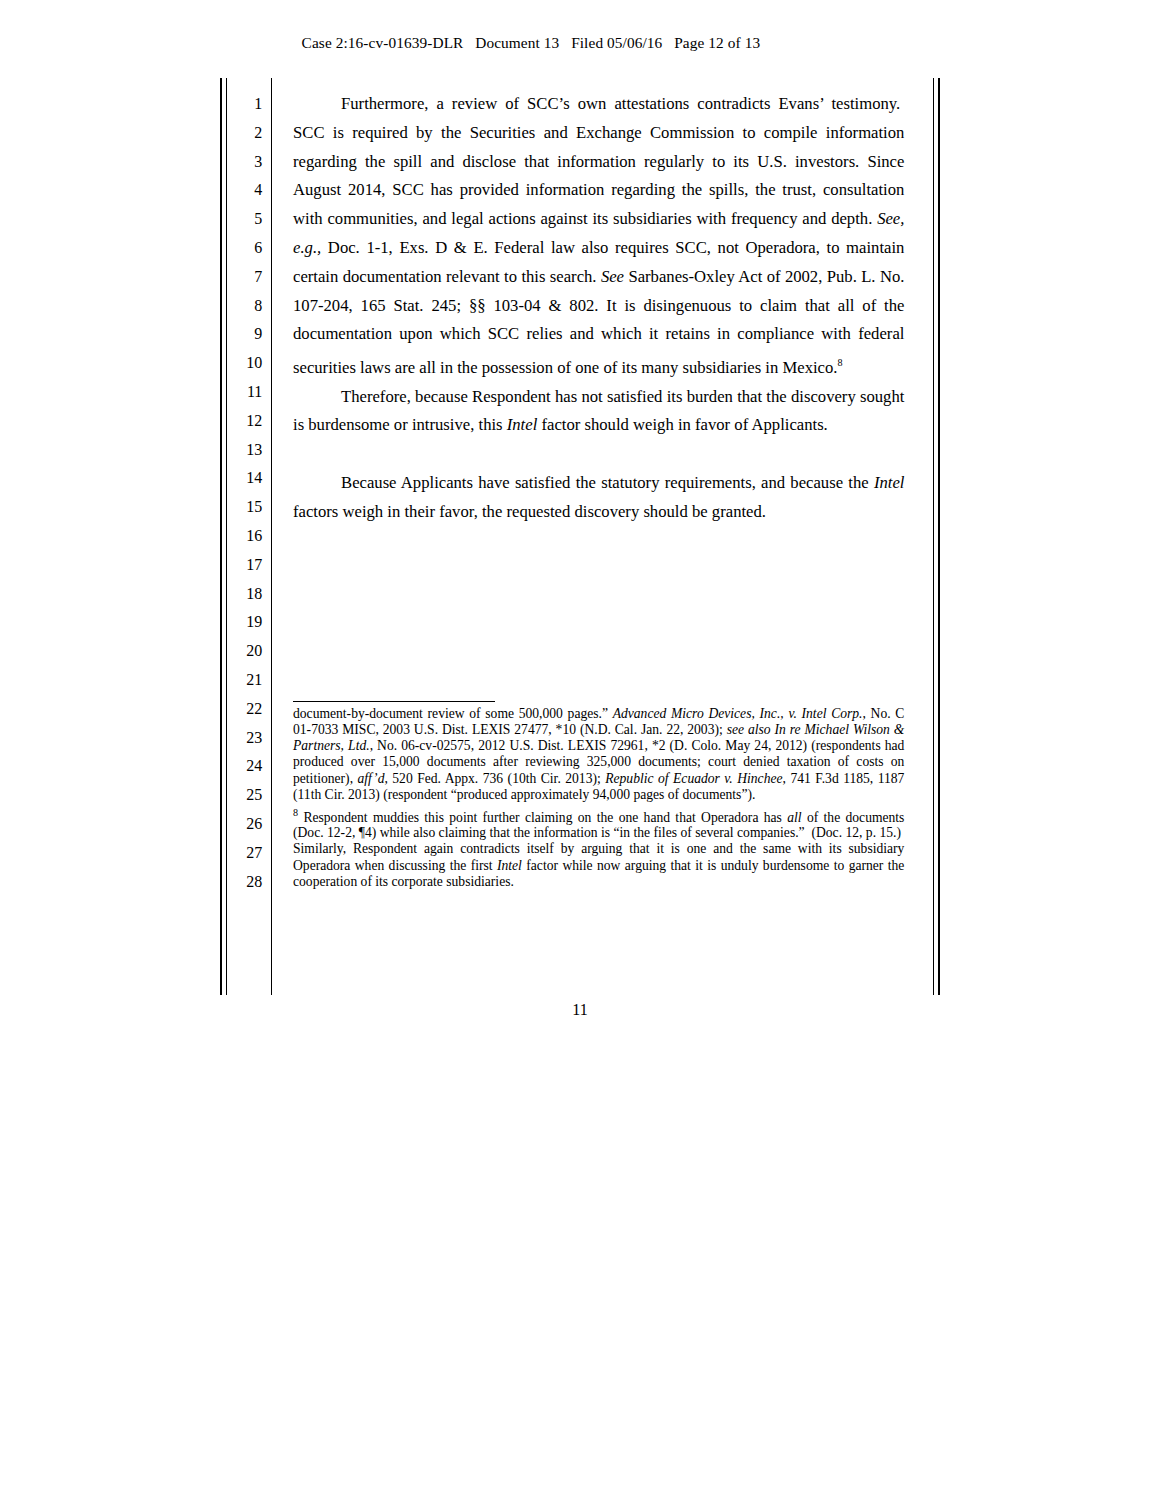Case 2:16-cv-01639-DLR Document 13 Filed 05/06/16 Page 12 of 13
1
2
3
4
5
6
7
8
9
10
11
12
13
14
15
16
17
18
19
20
21
22
23
24
25
26
27
28
Furthermore, a review of SCC’s own attestations contradicts Evans’ testimony. SCC is required by the Securities and Exchange Commission to compile information regarding the spill and disclose that information regularly to its U.S. investors. Since August 2014, SCC has provided information regarding the spills, the trust, consultation with communities, and legal actions against its subsidiaries with frequency and depth. See, e.g., Doc. 1-1, Exs. D & E. Federal law also requires SCC, not Operadora, to maintain certain documentation relevant to this search. See Sarbanes-Oxley Act of 2002, Pub. L. No. 107-204, 165 Stat. 245; §§ 103-04 & 802. It is disingenuous to claim that all of the documentation upon which SCC relies and which it retains in compliance with federal securities laws are all in the possession of one of its many subsidiaries in Mexico.8
Therefore, because Respondent has not satisfied its burden that the discovery sought is burdensome or intrusive, this Intel factor should weigh in favor of Applicants.
Because Applicants have satisfied the statutory requirements, and because the Intel factors weigh in their favor, the requested discovery should be granted.
document-by-document review of some 500,000 pages.” Advanced Micro Devices, Inc., v. Intel Corp., No. C 01-7033 MISC, 2003 U.S. Dist. LEXIS 27477, *10 (N.D. Cal. Jan. 22, 2003); see also In re Michael Wilson & Partners, Ltd., No. 06-cv-02575, 2012 U.S. Dist. LEXIS 72961, *2 (D. Colo. May 24, 2012) (respondents had produced over 15,000 documents after reviewing 325,000 documents; court denied taxation of costs on petitioner), aff’d, 520 Fed. Appx. 736 (10th Cir. 2013); Republic of Ecuador v. Hinchee, 741 F.3d 1185, 1187 (11th Cir. 2013) (respondent “produced approximately 94,000 pages of documents”).
8 Respondent muddies this point further claiming on the one hand that Operadora has all of the documents (Doc. 12-2, ¶4) while also claiming that the information is “in the files of several companies.” (Doc. 12, p. 15.) Similarly, Respondent again contradicts itself by arguing that it is one and the same with its subsidiary Operadora when discussing the first Intel factor while now arguing that it is unduly burdensome to garner the cooperation of its corporate subsidiaries.
11